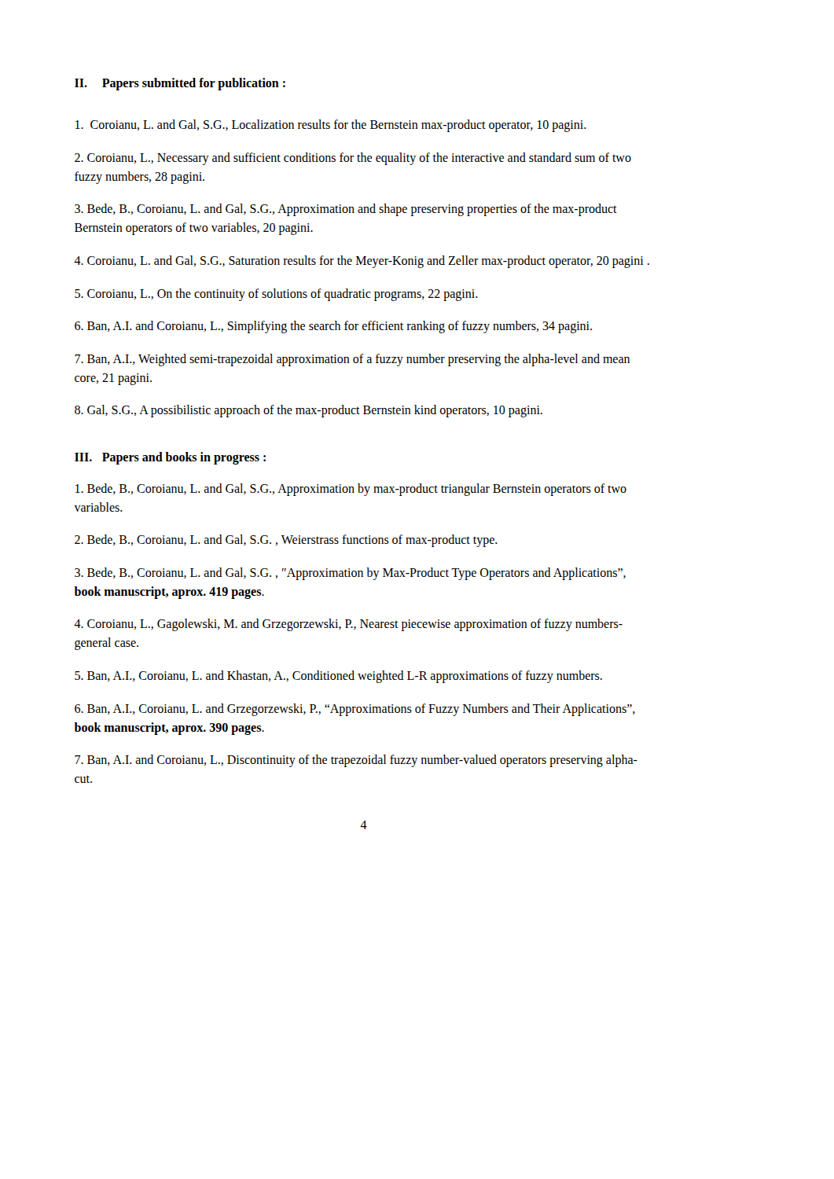II. Papers submitted for publication :
1. Coroianu, L. and Gal, S.G., Localization results for the Bernstein max-product operator, 10 pagini.
2. Coroianu, L., Necessary and sufficient conditions for the equality of the interactive and standard sum of two fuzzy numbers, 28 pagini.
3. Bede, B., Coroianu, L. and Gal, S.G., Approximation and shape preserving properties of the max-product Bernstein operators of two variables, 20 pagini.
4. Coroianu, L. and Gal, S.G., Saturation results for the Meyer-Konig and Zeller max-product operator, 20 pagini .
5. Coroianu, L., On the continuity of solutions of quadratic programs, 22 pagini.
6. Ban, A.I. and Coroianu, L., Simplifying the search for efficient ranking of fuzzy numbers, 34 pagini.
7. Ban, A.I., Weighted semi-trapezoidal approximation of a fuzzy number preserving the alpha-level and mean core, 21 pagini.
8. Gal, S.G., A possibilistic approach of the max-product Bernstein kind operators, 10 pagini.
III. Papers and books in progress :
1. Bede, B., Coroianu, L. and Gal, S.G., Approximation by max-product triangular Bernstein operators of two variables.
2. Bede, B., Coroianu, L. and Gal, S.G. , Weierstrass functions of max-product type.
3. Bede, B., Coroianu, L. and Gal, S.G. , ″Approximation by Max-Product Type Operators and Applications”, book manuscript, aprox. 419 pages.
4. Coroianu, L., Gagolewski, M. and Grzegorzewski, P., Nearest piecewise approximation of fuzzy numbers-general case.
5. Ban, A.I., Coroianu, L. and Khastan, A., Conditioned weighted L-R approximations of fuzzy numbers.
6. Ban, A.I., Coroianu, L. and Grzegorzewski, P., “Approximations of Fuzzy Numbers and Their Applications”, book manuscript, aprox. 390 pages.
7. Ban, A.I. and Coroianu, L., Discontinuity of the trapezoidal fuzzy number-valued operators preserving alpha-cut.
4